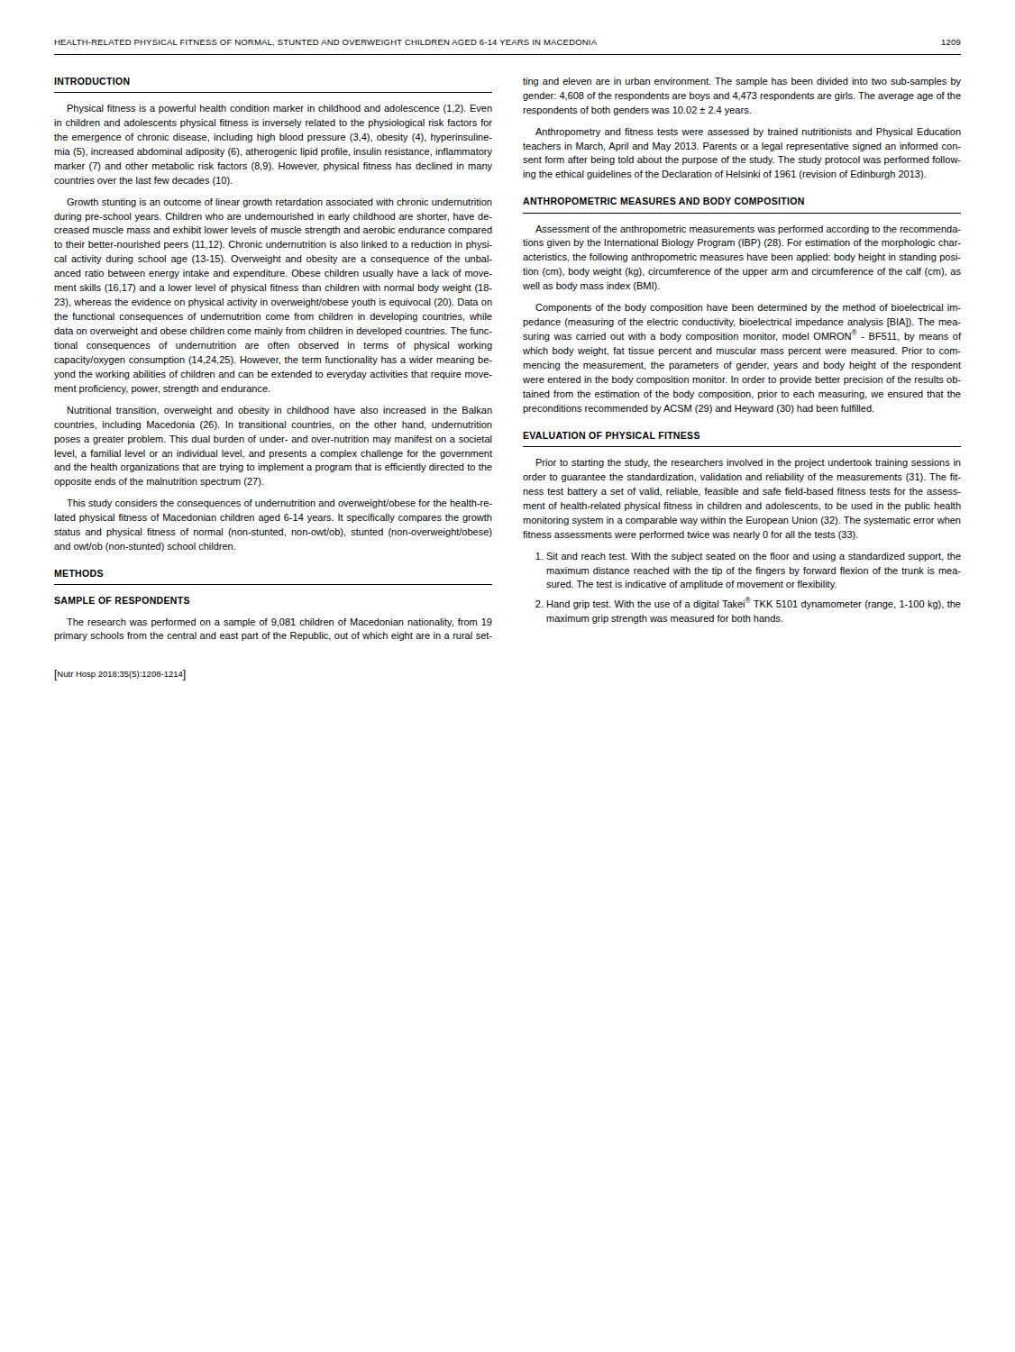Health-related physical fitness of normal, stunted and overweight children aged 6-14 years in Macedonia
1209
Introduction
Physical fitness is a powerful health condition marker in childhood and adolescence (1,2). Even in children and adolescents physical fitness is inversely related to the physiological risk factors for the emergence of chronic disease, including high blood pressure (3,4), obesity (4), hyperinsulinemia (5), increased abdominal adiposity (6), atherogenic lipid profile, insulin resistance, inflammatory marker (7) and other metabolic risk factors (8,9). However, physical fitness has declined in many countries over the last few decades (10).
Growth stunting is an outcome of linear growth retardation associated with chronic undernutrition during pre-school years. Children who are undernourished in early childhood are shorter, have decreased muscle mass and exhibit lower levels of muscle strength and aerobic endurance compared to their better-nourished peers (11,12). Chronic undernutrition is also linked to a reduction in physical activity during school age (13-15). Overweight and obesity are a consequence of the unbalanced ratio between energy intake and expenditure. Obese children usually have a lack of movement skills (16,17) and a lower level of physical fitness than children with normal body weight (18-23), whereas the evidence on physical activity in overweight/obese youth is equivocal (20). Data on the functional consequences of undernutrition come from children in developing countries, while data on overweight and obese children come mainly from children in developed countries. The functional consequences of undernutrition are often observed in terms of physical working capacity/oxygen consumption (14,24,25). However, the term functionality has a wider meaning beyond the working abilities of children and can be extended to everyday activities that require movement proficiency, power, strength and endurance.
Nutritional transition, overweight and obesity in childhood have also increased in the Balkan countries, including Macedonia (26). In transitional countries, on the other hand, undernutrition poses a greater problem. This dual burden of under- and over-nutrition may manifest on a societal level, a familial level or an individual level, and presents a complex challenge for the government and the health organizations that are trying to implement a program that is efficiently directed to the opposite ends of the malnutrition spectrum (27).
This study considers the consequences of undernutrition and overweight/obese for the health-related physical fitness of Macedonian children aged 6-14 years. It specifically compares the growth status and physical fitness of normal (non-stunted, non-owt/ob), stunted (non-overweight/obese) and owt/ob (non-stunted) school children.
Methods
Sample of respondents
The research was performed on a sample of 9,081 children of Macedonian nationality, from 19 primary schools from the central and east part of the Republic, out of which eight are in a rural setting and eleven are in urban environment. The sample has been divided into two sub-samples by gender: 4,608 of the respondents are boys and 4,473 respondents are girls. The average age of the respondents of both genders was 10.02 ± 2.4 years.
Anthropometry and fitness tests were assessed by trained nutritionists and Physical Education teachers in March, April and May 2013. Parents or a legal representative signed an informed consent form after being told about the purpose of the study. The study protocol was performed following the ethical guidelines of the Declaration of Helsinki of 1961 (revision of Edinburgh 2013).
Anthropometric measures and body composition
Assessment of the anthropometric measurements was performed according to the recommendations given by the International Biology Program (IBP) (28). For estimation of the morphologic characteristics, the following anthropometric measures have been applied: body height in standing position (cm), body weight (kg), circumference of the upper arm and circumference of the calf (cm), as well as body mass index (BMI).
Components of the body composition have been determined by the method of bioelectrical impedance (measuring of the electric conductivity, bioelectrical impedance analysis [BIA]). The measuring was carried out with a body composition monitor, model OMRON® - BF511, by means of which body weight, fat tissue percent and muscular mass percent were measured. Prior to commencing the measurement, the parameters of gender, years and body height of the respondent were entered in the body composition monitor. In order to provide better precision of the results obtained from the estimation of the body composition, prior to each measuring, we ensured that the preconditions recommended by ACSM (29) and Heyward (30) had been fulfilled.
Evaluation of physical fitness
Prior to starting the study, the researchers involved in the project undertook training sessions in order to guarantee the standardization, validation and reliability of the measurements (31). The fitness test battery a set of valid, reliable, feasible and safe field-based fitness tests for the assessment of health-related physical fitness in children and adolescents, to be used in the public health monitoring system in a comparable way within the European Union (32). The systematic error when fitness assessments were performed twice was nearly 0 for all the tests (33).
Sit and reach test. With the subject seated on the floor and using a standardized support, the maximum distance reached with the tip of the fingers by forward flexion of the trunk is measured. The test is indicative of amplitude of movement or flexibility.
Hand grip test. With the use of a digital Takei® TKK 5101 dynamometer (range, 1-100 kg), the maximum grip strength was measured for both hands.
[Nutr Hosp 2018;35(5):1208-1214]